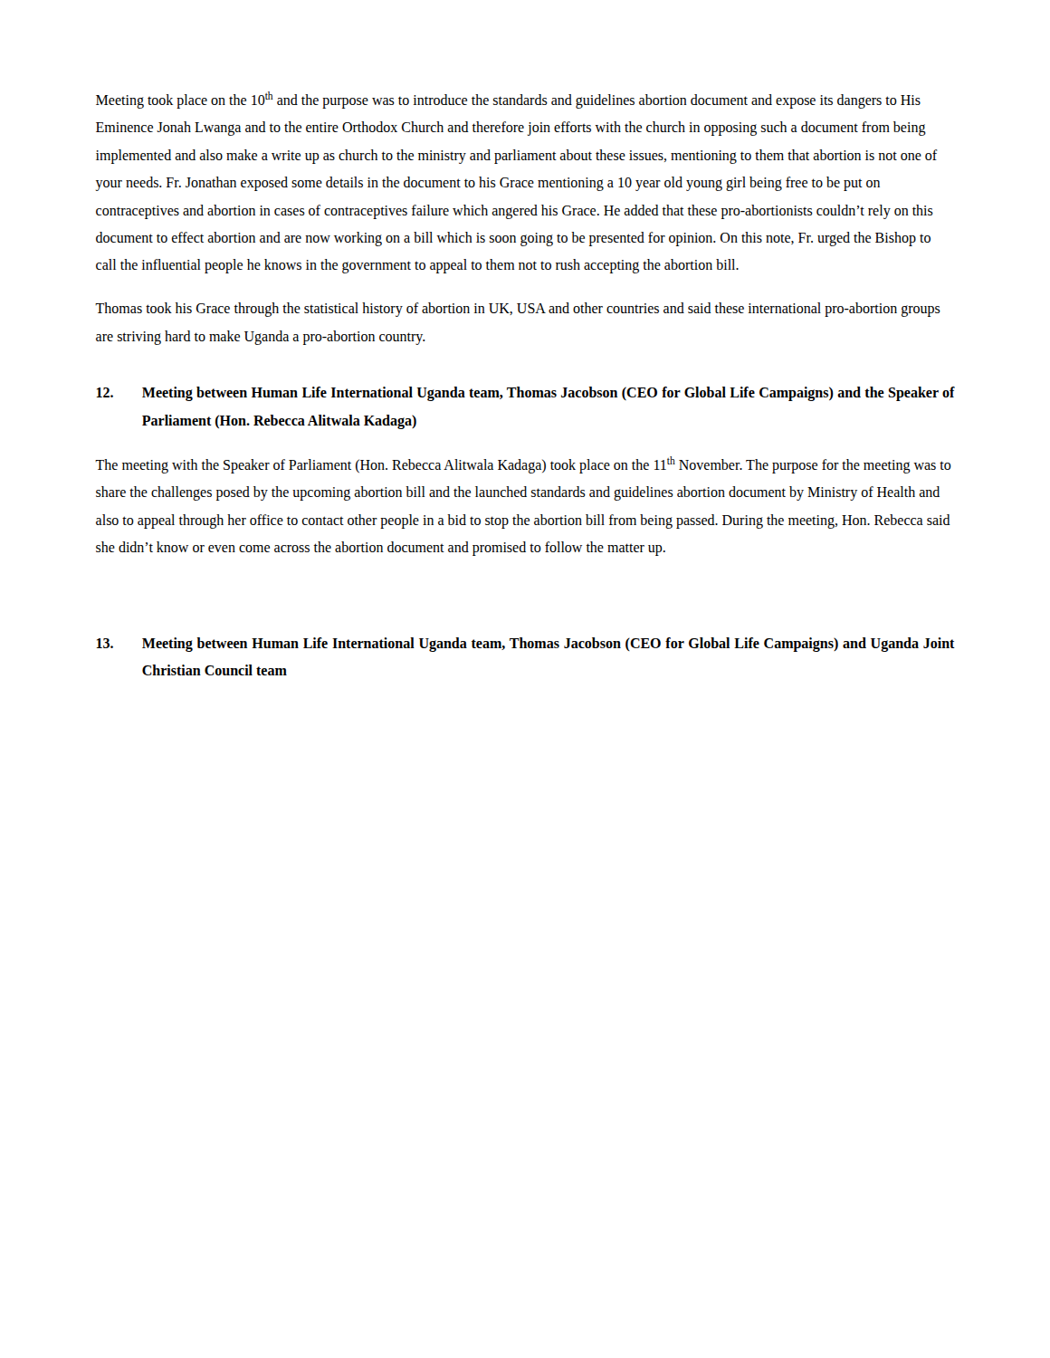Meeting took place on the 10th and the purpose was to introduce the standards and guidelines abortion document and expose its dangers to His Eminence Jonah Lwanga and to the entire Orthodox Church and therefore join efforts with the church in opposing such a document from being implemented and also make a write up as church to the ministry and parliament about these issues, mentioning to them that abortion is not one of your needs. Fr. Jonathan exposed some details in the document to his Grace mentioning a 10 year old young girl being free to be put on contraceptives and abortion in cases of contraceptives failure which angered his Grace. He added that these pro-abortionists couldn’t rely on this document to effect abortion and are now working on a bill which is soon going to be presented for opinion. On this note, Fr. urged the Bishop to call the influential people he knows in the government to appeal to them not to rush accepting the abortion bill.
Thomas took his Grace through the statistical history of abortion in UK, USA and other countries and said these international pro-abortion groups are striving hard to make Uganda a pro-abortion country.
Meeting between Human Life International Uganda team, Thomas Jacobson (CEO for Global Life Campaigns) and the Speaker of Parliament (Hon. Rebecca Alitwala Kadaga)
The meeting with the Speaker of Parliament (Hon. Rebecca Alitwala Kadaga) took place on the 11th November. The purpose for the meeting was to share the challenges posed by the upcoming abortion bill and the launched standards and guidelines abortion document by Ministry of Health and also to appeal through her office to contact other people in a bid to stop the abortion bill from being passed. During the meeting, Hon. Rebecca said she didn’t know or even come across the abortion document and promised to follow the matter up.
Meeting between Human Life International Uganda team, Thomas Jacobson (CEO for Global Life Campaigns) and Uganda Joint Christian Council team